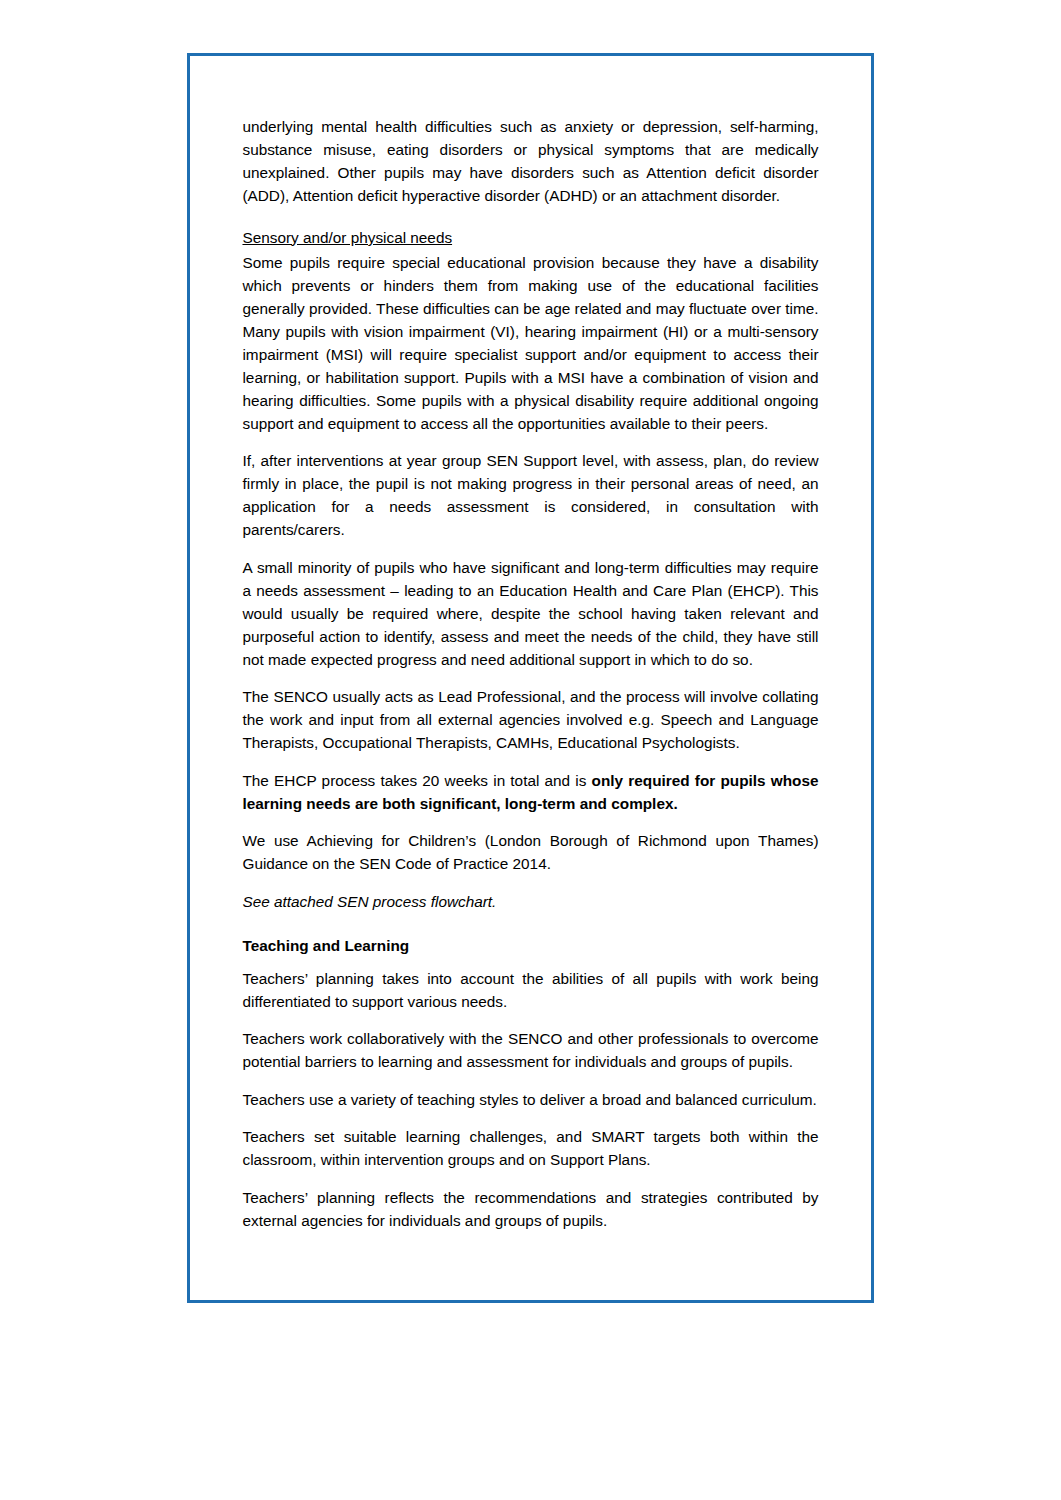underlying mental health difficulties such as anxiety or depression, self-harming, substance misuse, eating disorders or physical symptoms that are medically unexplained. Other pupils may have disorders such as Attention deficit disorder (ADD), Attention deficit hyperactive disorder (ADHD) or an attachment disorder.
Sensory and/or physical needs
Some pupils require special educational provision because they have a disability which prevents or hinders them from making use of the educational facilities generally provided. These difficulties can be age related and may fluctuate over time. Many pupils with vision impairment (VI), hearing impairment (HI) or a multi-sensory impairment (MSI) will require specialist support and/or equipment to access their learning, or habilitation support. Pupils with a MSI have a combination of vision and hearing difficulties. Some pupils with a physical disability require additional ongoing support and equipment to access all the opportunities available to their peers.
If, after interventions at year group SEN Support level, with assess, plan, do review firmly in place, the pupil is not making progress in their personal areas of need, an application for a needs assessment is considered, in consultation with parents/carers.
A small minority of pupils who have significant and long-term difficulties may require a needs assessment – leading to an Education Health and Care Plan (EHCP). This would usually be required where, despite the school having taken relevant and purposeful action to identify, assess and meet the needs of the child, they have still not made expected progress and need additional support in which to do so.
The SENCO usually acts as Lead Professional, and the process will involve collating the work and input from all external agencies involved e.g. Speech and Language Therapists, Occupational Therapists, CAMHs, Educational Psychologists.
The EHCP process takes 20 weeks in total and is only required for pupils whose learning needs are both significant, long-term and complex.
We use Achieving for Children’s (London Borough of Richmond upon Thames) Guidance on the SEN Code of Practice 2014.
See attached SEN process flowchart.
Teaching and Learning
Teachers’ planning takes into account the abilities of all pupils with work being differentiated to support various needs.
Teachers work collaboratively with the SENCO and other professionals to overcome potential barriers to learning and assessment for individuals and groups of pupils.
Teachers use a variety of teaching styles to deliver a broad and balanced curriculum.
Teachers set suitable learning challenges, and SMART targets both within the classroom, within intervention groups and on Support Plans.
Teachers’ planning reflects the recommendations and strategies contributed by external agencies for individuals and groups of pupils.